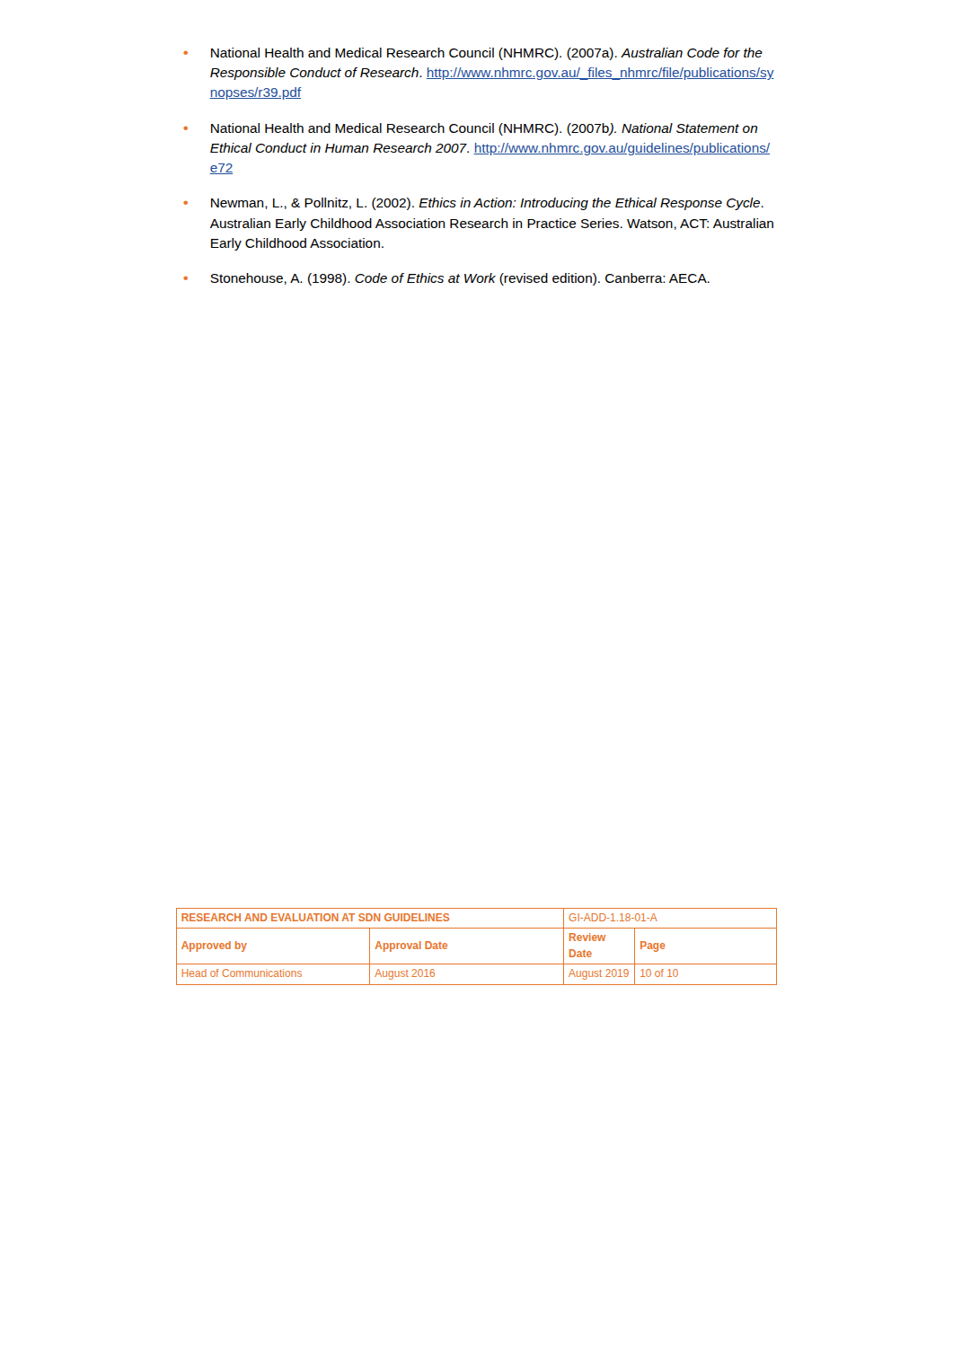National Health and Medical Research Council (NHMRC). (2007a). Australian Code for the Responsible Conduct of Research. http://www.nhmrc.gov.au/_files_nhmrc/file/publications/synopses/r39.pdf
National Health and Medical Research Council (NHMRC). (2007b). National Statement on Ethical Conduct in Human Research 2007. http://www.nhmrc.gov.au/guidelines/publications/e72
Newman, L., & Pollnitz, L. (2002). Ethics in Action: Introducing the Ethical Response Cycle. Australian Early Childhood Association Research in Practice Series. Watson, ACT: Australian Early Childhood Association.
Stonehouse, A. (1998). Code of Ethics at Work (revised edition). Canberra: AECA.
| Research and Evaluation at SDN Guidelines | GI-ADD-1.18-01-A |
| Approved by | Approval Date | Review Date | Page |
| Head of Communications | August 2016 | August 2019 | 10 of 10 |